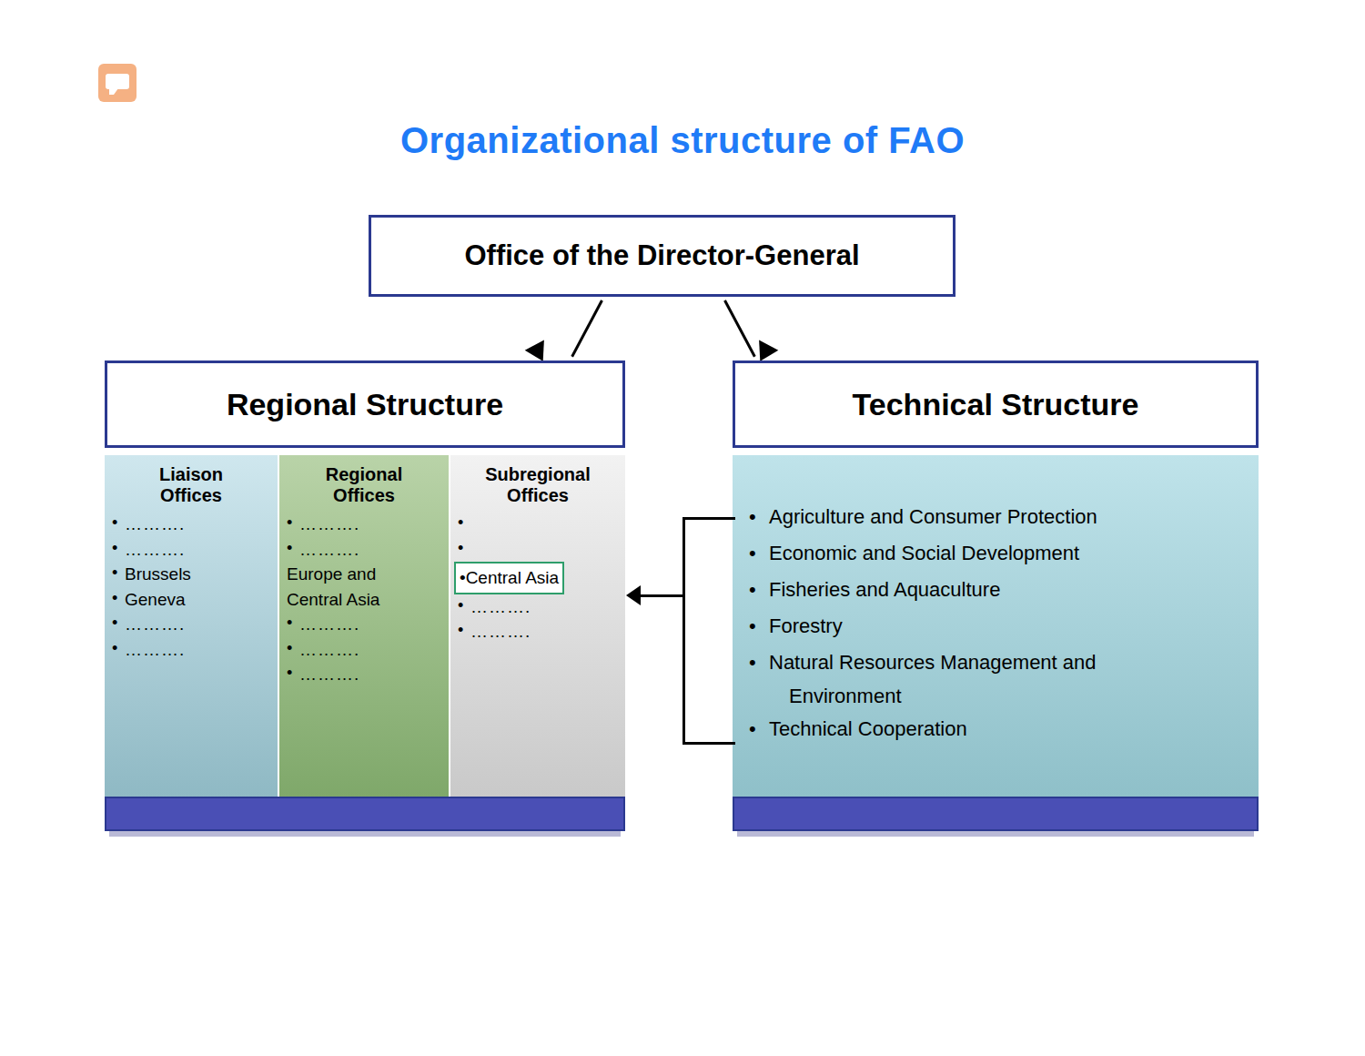Organizational structure of FAO
Office of the Director-General
Regional Structure
Technical Structure
Liaison
Offices
……….
……….
Brussels
Geneva
……….
……….
Regional
Offices
……….
……….
Europe and
Central Asia
……….
……….
……….
Subregional
Offices
•Central Asia
……….
……….
Agriculture and Consumer Protection
Economic and Social Development
Fisheries and Aquaculture
Forestry
Natural Resources Management and
Environment
Technical Cooperation